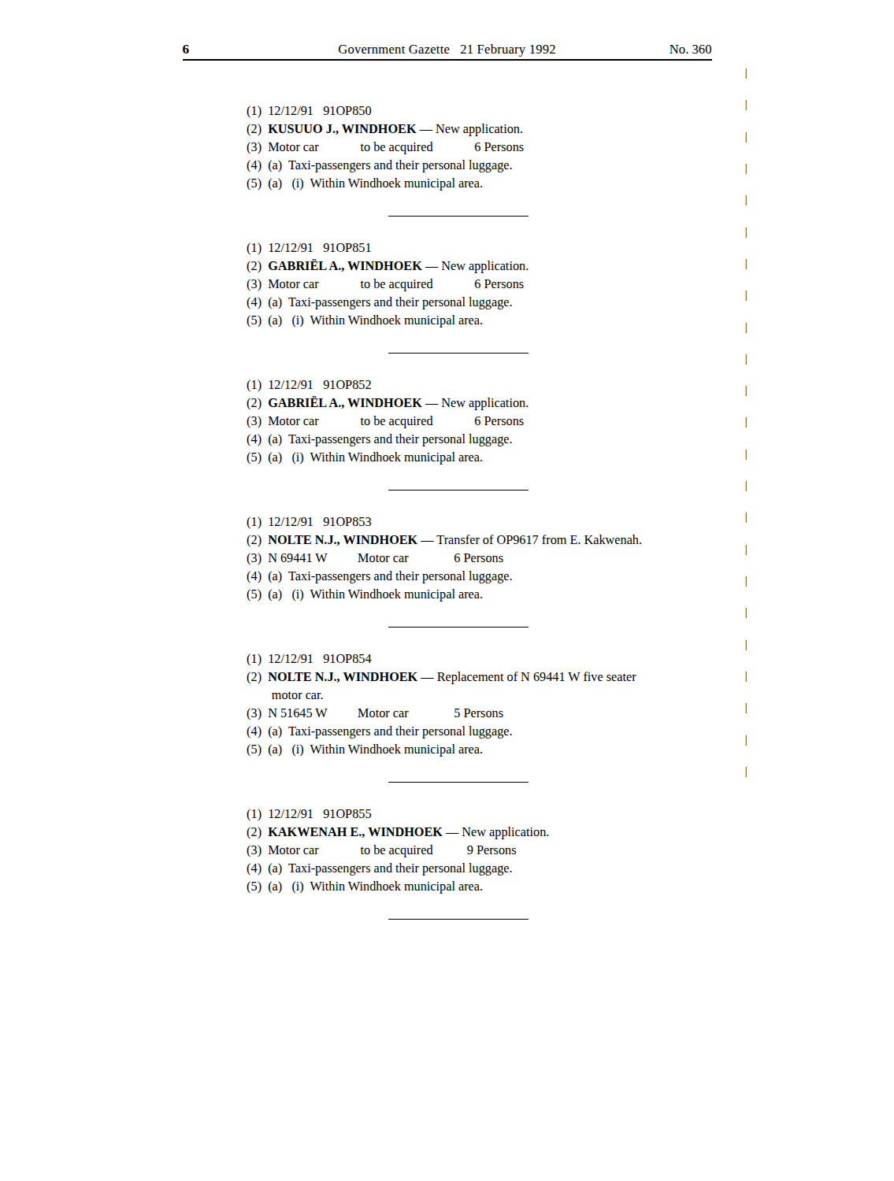6
Government Gazette 21 February 1992
No. 360
|||||||||||||||||||||||
(1) 12/12/91 91OP850
(2) KUSUUO J., WINDHOEK — New application.
(3) Motor car to be acquired 6 Persons
(4) (a) Taxi-passengers and their personal luggage.
(5) (a) (i) Within Windhoek municipal area.
(1) 12/12/91 91OP851
(2) GABRIËL A., WINDHOEK — New application.
(3) Motor car to be acquired 6 Persons
(4) (a) Taxi-passengers and their personal luggage.
(5) (a) (i) Within Windhoek municipal area.
(1) 12/12/91 91OP852
(2) GABRIËL A., WINDHOEK — New application.
(3) Motor car to be acquired 6 Persons
(4) (a) Taxi-passengers and their personal luggage.
(5) (a) (i) Within Windhoek municipal area.
(1) 12/12/91 91OP853
(2) NOLTE N.J., WINDHOEK — Transfer of OP9617 from E. Kakwenah.
(3) N 69441 W Motor car 6 Persons
(4) (a) Taxi-passengers and their personal luggage.
(5) (a) (i) Within Windhoek municipal area.
(1) 12/12/91 91OP854
(2) NOLTE N.J., WINDHOEK — Replacement of N 69441 W five seater
motor car.
(3) N 51645 W Motor car 5 Persons
(4) (a) Taxi-passengers and their personal luggage.
(5) (a) (i) Within Windhoek municipal area.
(1) 12/12/91 91OP855
(2) KAKWENAH E., WINDHOEK — New application.
(3) Motor car to be acquired 9 Persons
(4) (a) Taxi-passengers and their personal luggage.
(5) (a) (i) Within Windhoek municipal area.